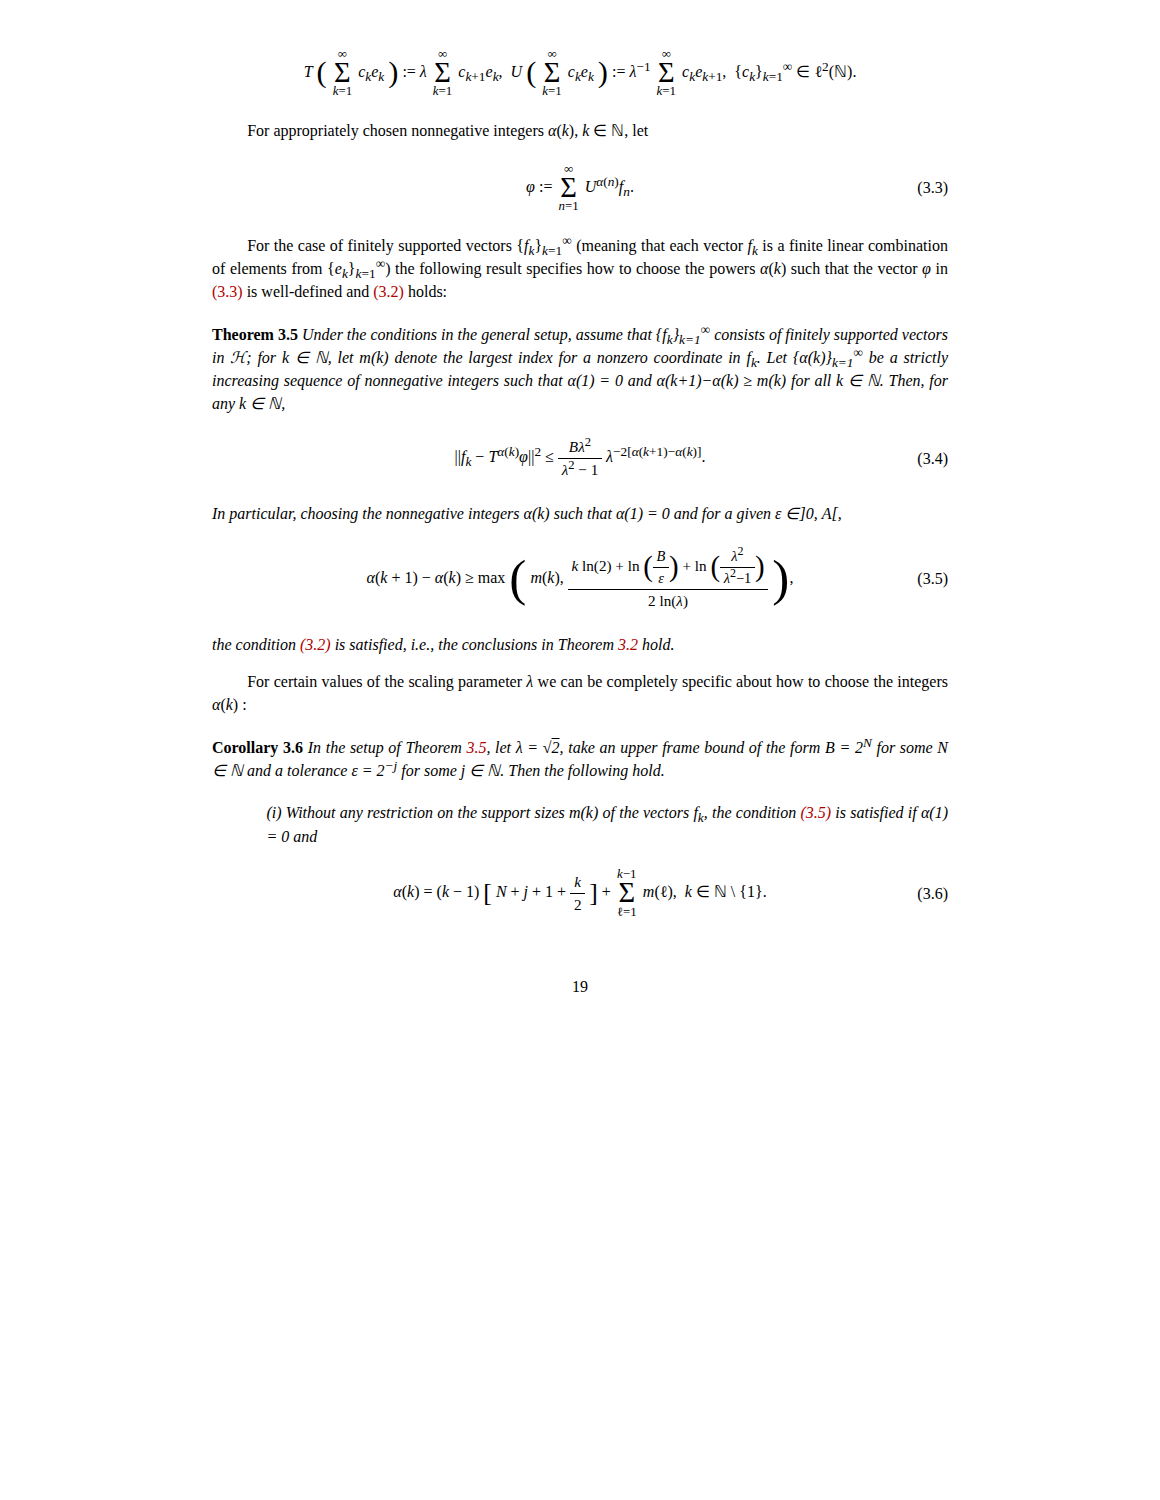T ( ∞Σk=1 ckek ) := λ ∞Σk=1 ck+1ek, U ( ∞Σk=1 ckek ) := λ−1 ∞Σk=1 ckek+1, {ck}k=1∞ ∈ ℓ2(ℕ).
For appropriately chosen nonnegative integers α(k), k ∈ ℕ, let
φ := ∞Σn=1 Uα(n)fn. (3.3)
For the case of finitely supported vectors {fk}k=1∞ (meaning that each vector fk is a finite linear combination of elements from {ek}k=1∞) the following result specifies how to choose the powers α(k) such that the vector φ in (3.3) is well-defined and (3.2) holds:
Theorem 3.5 Under the conditions in the general setup, assume that {fk}k=1∞ consists of finitely supported vectors in ℋ; for k ∈ ℕ, let m(k) denote the largest index for a nonzero coordinate in fk. Let {α(k)}k=1∞ be a strictly increasing sequence of nonnegative integers such that α(1) = 0 and α(k+1)−α(k) ≥ m(k) for all k ∈ ℕ. Then, for any k ∈ ℕ,
||fk − Tα(k)φ||2 ≤ Bλ2 λ2 − 1 λ−2[α(k+1)−α(k)]. (3.4)
In particular, choosing the nonnegative integers α(k) such that α(1) = 0 and for a given ε ∈]0, A[,
α(k + 1) − α(k) ≥ max ( m(k), k ln(2) + ln (Bε) + ln (λ2 λ2−1) 2 ln(λ) ), (3.5)
the condition (3.2) is satisfied, i.e., the conclusions in Theorem 3.2 hold.
For certain values of the scaling parameter λ we can be completely specific about how to choose the integers α(k) :
Corollary 3.6 In the setup of Theorem 3.5, let λ = √2, take an upper frame bound of the form B = 2N for some N ∈ ℕ and a tolerance ε = 2−j for some j ∈ ℕ. Then the following hold.
(i) Without any restriction on the support sizes m(k) of the vectors fk, the condition (3.5) is satisfied if α(1) = 0 and
α(k) = (k − 1) [ N + j + 1 + k 2 ] + k−1 Σℓ=1 m(ℓ), k ∈ ℕ \ {1}. (3.6)
19